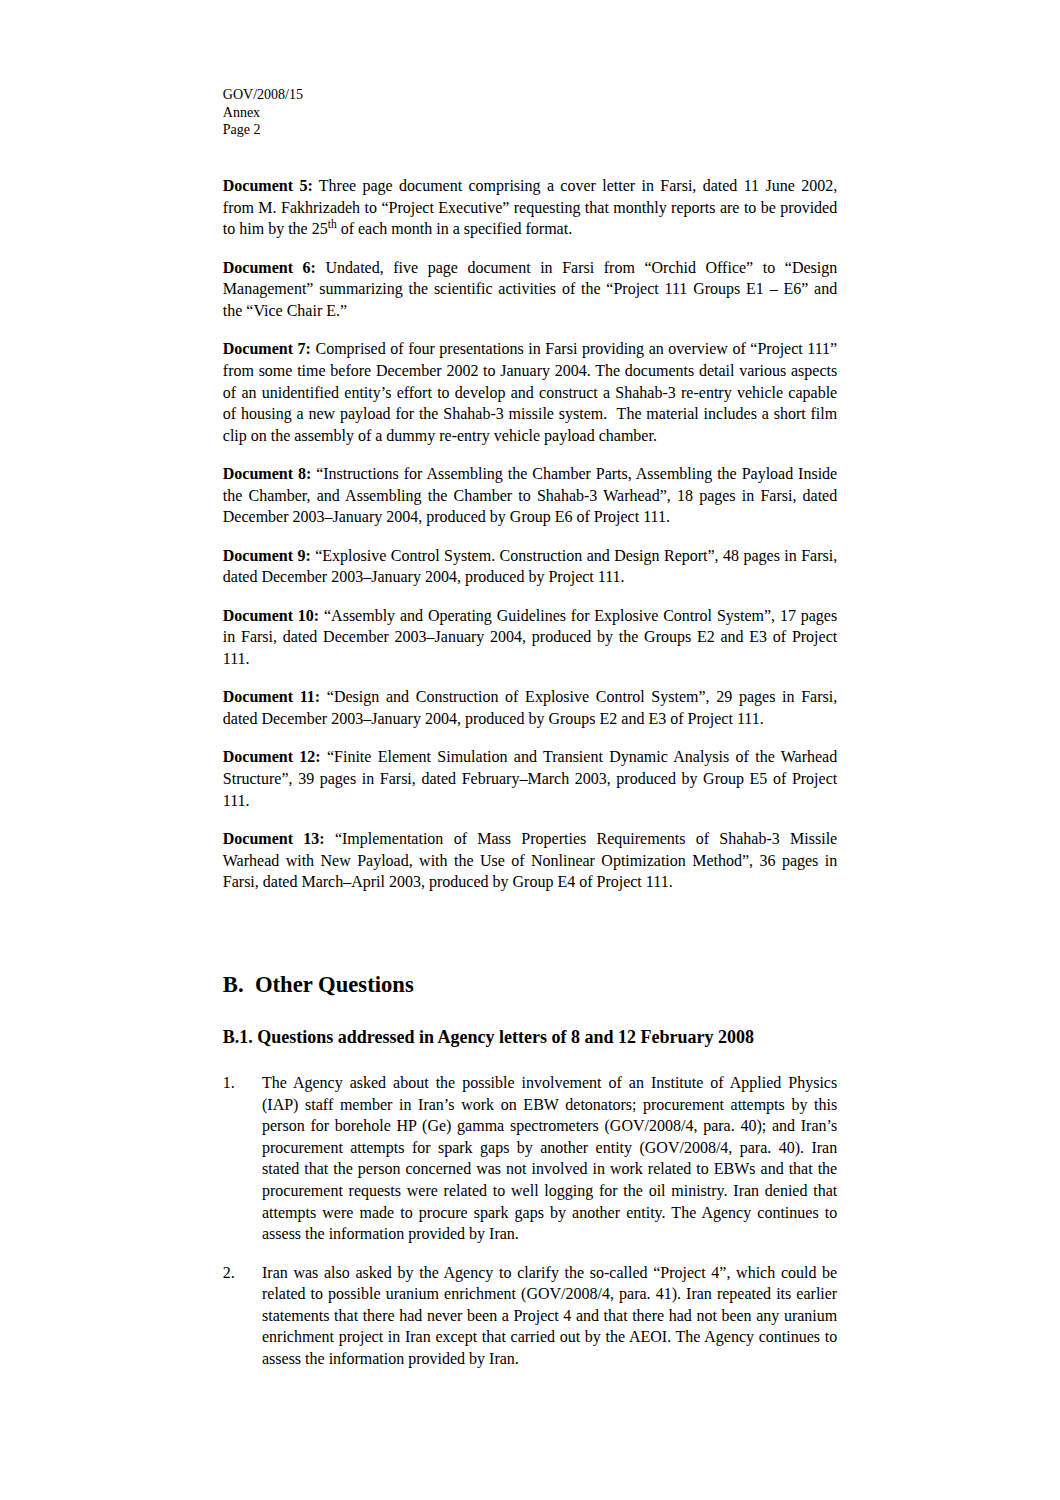GOV/2008/15
Annex
Page 2
Document 5: Three page document comprising a cover letter in Farsi, dated 11 June 2002, from M. Fakhrizadeh to “Project Executive” requesting that monthly reports are to be provided to him by the 25th of each month in a specified format.
Document 6: Undated, five page document in Farsi from “Orchid Office” to “Design Management” summarizing the scientific activities of the “Project 111 Groups E1 – E6” and the “Vice Chair E.”
Document 7: Comprised of four presentations in Farsi providing an overview of “Project 111” from some time before December 2002 to January 2004. The documents detail various aspects of an unidentified entity’s effort to develop and construct a Shahab-3 re-entry vehicle capable of housing a new payload for the Shahab-3 missile system. The material includes a short film clip on the assembly of a dummy re-entry vehicle payload chamber.
Document 8: “Instructions for Assembling the Chamber Parts, Assembling the Payload Inside the Chamber, and Assembling the Chamber to Shahab-3 Warhead”, 18 pages in Farsi, dated December 2003–January 2004, produced by Group E6 of Project 111.
Document 9: “Explosive Control System. Construction and Design Report”, 48 pages in Farsi, dated December 2003–January 2004, produced by Project 111.
Document 10: “Assembly and Operating Guidelines for Explosive Control System”, 17 pages in Farsi, dated December 2003–January 2004, produced by the Groups E2 and E3 of Project 111.
Document 11: “Design and Construction of Explosive Control System”, 29 pages in Farsi, dated December 2003–January 2004, produced by Groups E2 and E3 of Project 111.
Document 12: “Finite Element Simulation and Transient Dynamic Analysis of the Warhead Structure”, 39 pages in Farsi, dated February–March 2003, produced by Group E5 of Project 111.
Document 13: “Implementation of Mass Properties Requirements of Shahab-3 Missile Warhead with New Payload, with the Use of Nonlinear Optimization Method”, 36 pages in Farsi, dated March–April 2003, produced by Group E4 of Project 111.
B. Other Questions
B.1. Questions addressed in Agency letters of 8 and 12 February 2008
The Agency asked about the possible involvement of an Institute of Applied Physics (IAP) staff member in Iran’s work on EBW detonators; procurement attempts by this person for borehole HP (Ge) gamma spectrometers (GOV/2008/4, para. 40); and Iran’s procurement attempts for spark gaps by another entity (GOV/2008/4, para. 40). Iran stated that the person concerned was not involved in work related to EBWs and that the procurement requests were related to well logging for the oil ministry. Iran denied that attempts were made to procure spark gaps by another entity. The Agency continues to assess the information provided by Iran.
Iran was also asked by the Agency to clarify the so-called “Project 4”, which could be related to possible uranium enrichment (GOV/2008/4, para. 41). Iran repeated its earlier statements that there had never been a Project 4 and that there had not been any uranium enrichment project in Iran except that carried out by the AEOI. The Agency continues to assess the information provided by Iran.